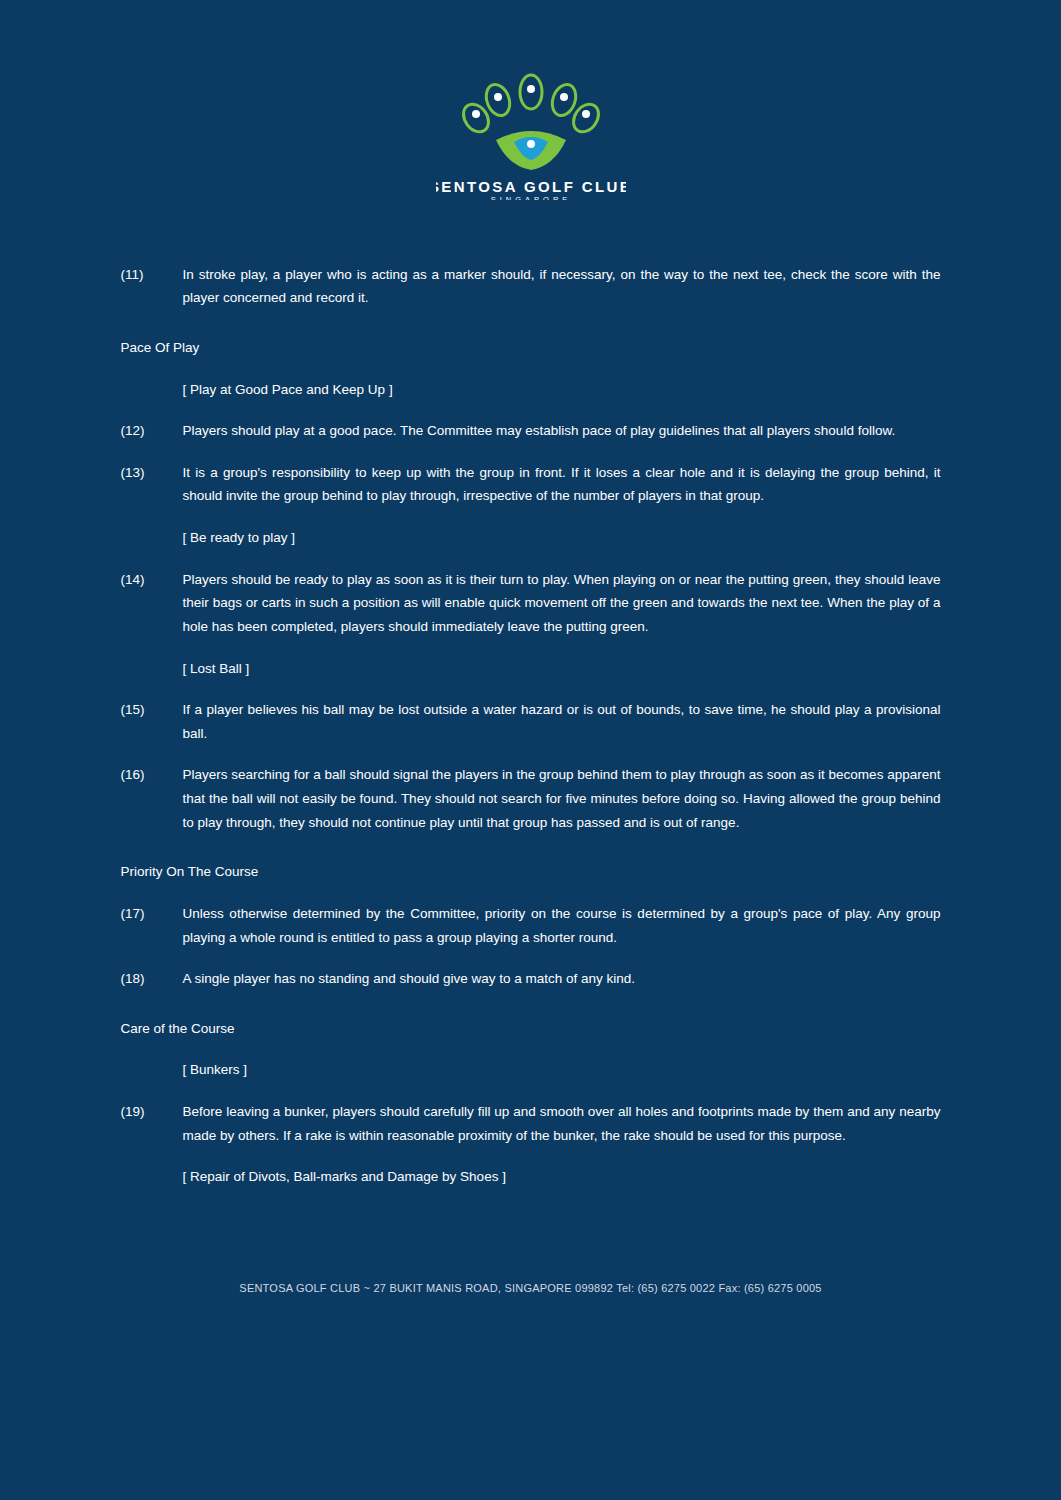SENTOSA GOLF CLUB SINGAPORE
(11)
In stroke play, a player who is acting as a marker should, if necessary, on the way to the next tee, check the score with the player concerned and record it.
Pace Of Play
[ Play at Good Pace and Keep Up ]
(12)
Players should play at a good pace. The Committee may establish pace of play guidelines that all players should follow.
(13)
It is a group's responsibility to keep up with the group in front. If it loses a clear hole and it is delaying the group behind, it should invite the group behind to play through, irrespective of the number of players in that group.
[ Be ready to play ]
(14)
Players should be ready to play as soon as it is their turn to play. When playing on or near the putting green, they should leave their bags or carts in such a position as will enable quick movement off the green and towards the next tee. When the play of a hole has been completed, players should immediately leave the putting green.
[ Lost Ball ]
(15)
If a player believes his ball may be lost outside a water hazard or is out of bounds, to save time, he should play a provisional ball.
(16)
Players searching for a ball should signal the players in the group behind them to play through as soon as it becomes apparent that the ball will not easily be found. They should not search for five minutes before doing so. Having allowed the group behind to play through, they should not continue play until that group has passed and is out of range.
Priority On The Course
(17)
Unless otherwise determined by the Committee, priority on the course is determined by a group's pace of play. Any group playing a whole round is entitled to pass a group playing a shorter round.
(18)
A single player has no standing and should give way to a match of any kind.
Care of the Course
[ Bunkers ]
(19)
Before leaving a bunker, players should carefully fill up and smooth over all holes and footprints made by them and any nearby made by others. If a rake is within reasonable proximity of the bunker, the rake should be used for this purpose.
[ Repair of Divots, Ball-marks and Damage by Shoes ]
SENTOSA GOLF CLUB ~ 27 BUKIT MANIS ROAD, SINGAPORE 099892 Tel: (65) 6275 0022 Fax: (65) 6275 0005